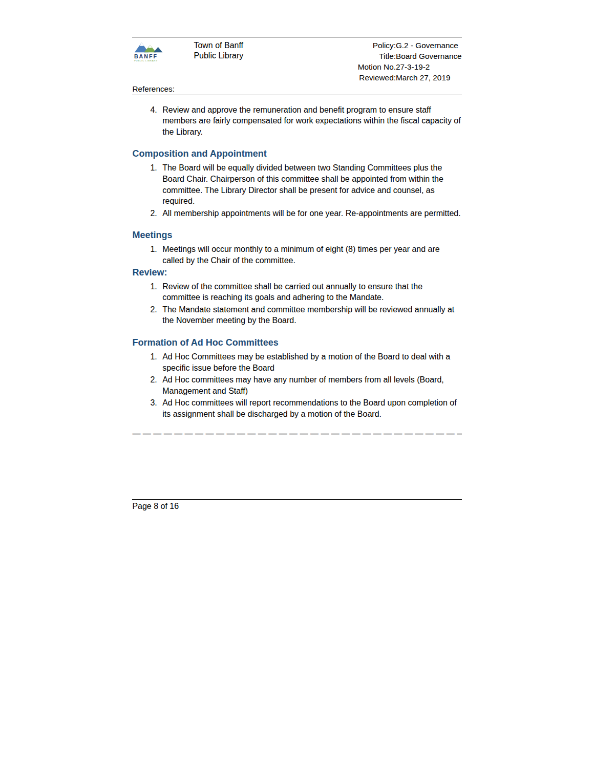| BANFF PUBLIC LIBRARY | Town of Banff Public Library | / Policy: / G.2 - Governance / / Title: / Board Governance / / Motion No. / 27-3-19-2 / / Reviewed: / March 27, 2019 / |
References:
Review and approve the remuneration and benefit program to ensure staff members are fairly compensated for work expectations within the fiscal capacity of the Library.
Composition and Appointment
The Board will be equally divided between two Standing Committees plus the Board Chair. Chairperson of this committee shall be appointed from within the committee. The Library Director shall be present for advice and counsel, as required.
All membership appointments will be for one year. Re-appointments are permitted.
Meetings
Meetings will occur monthly to a minimum of eight (8) times per year and are called by the Chair of the committee.
Review:
Review of the committee shall be carried out annually to ensure that the committee is reaching its goals and adhering to the Mandate.
The Mandate statement and committee membership will be reviewed annually at the November meeting by the Board.
Formation of Ad Hoc Committees
Ad Hoc Committees may be established by a motion of the Board to deal with a specific issue before the Board
Ad Hoc committees may have any number of members from all levels (Board, Management and Staff)
Ad Hoc committees will report recommendations to the Board upon completion of its assignment shall be discharged by a motion of the Board.
— — — — — — — — — — — — — — — — — — — — — — — — — — — — — — — — — — — — — — — — — — — — — — —
Page 8 of 16